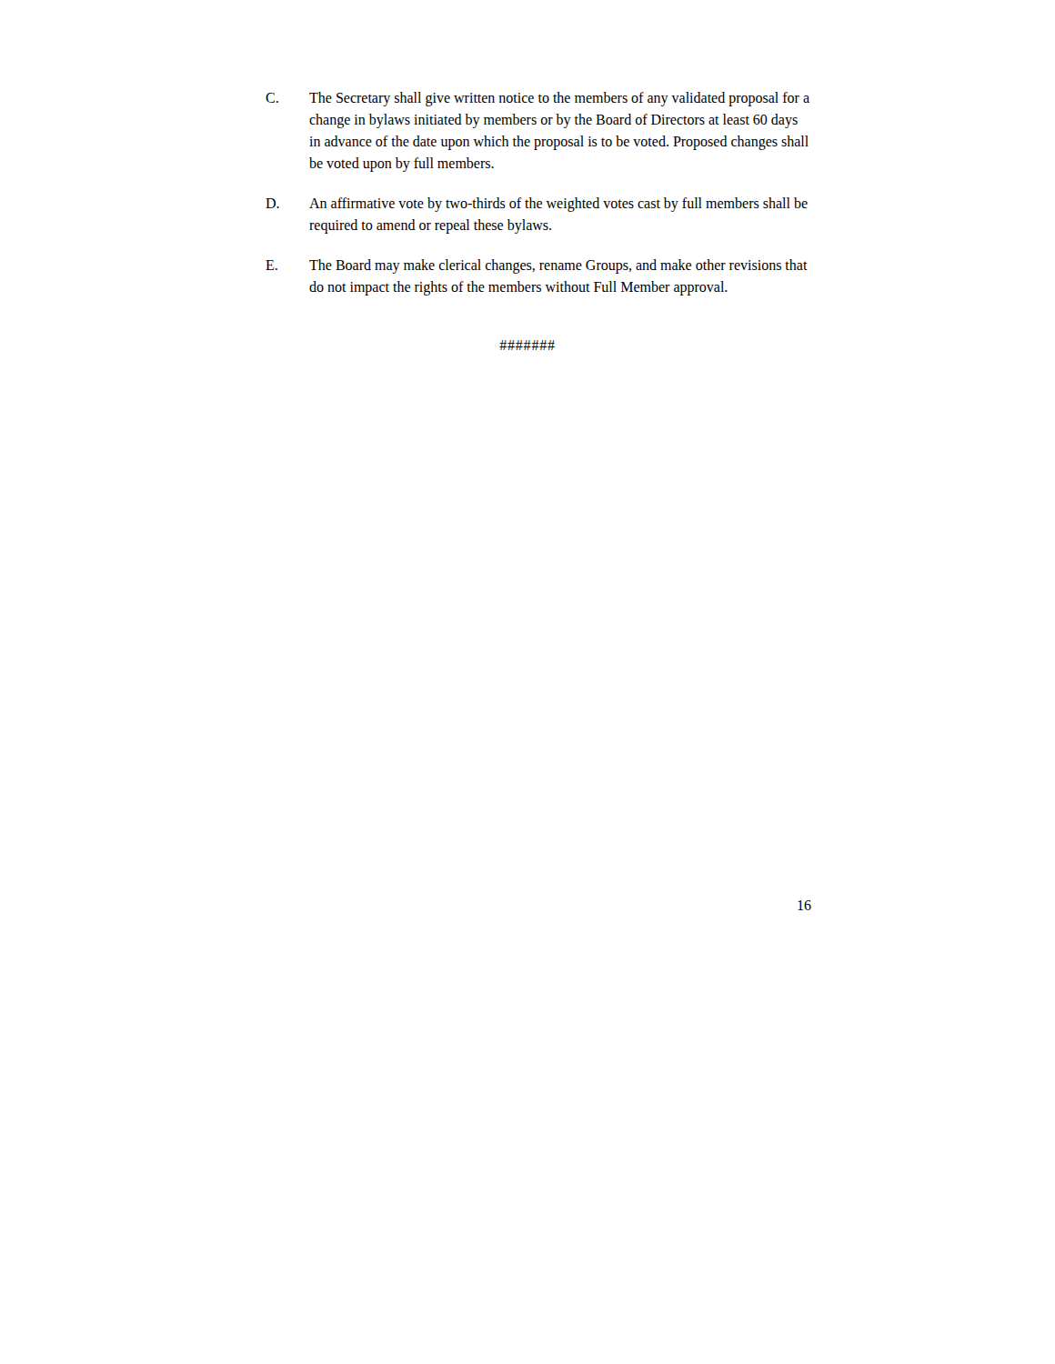C.
The Secretary shall give written notice to the members of any validated proposal for a change in bylaws initiated by members or by the Board of Directors at least 60 days in advance of the date upon which the proposal is to be voted. Proposed changes shall be voted upon by full members.
D.
An affirmative vote by two-thirds of the weighted votes cast by full members shall be required to amend or repeal these bylaws.
E.
The Board may make clerical changes, rename Groups, and make other revisions that do not impact the rights of the members without Full Member approval.
#######
16